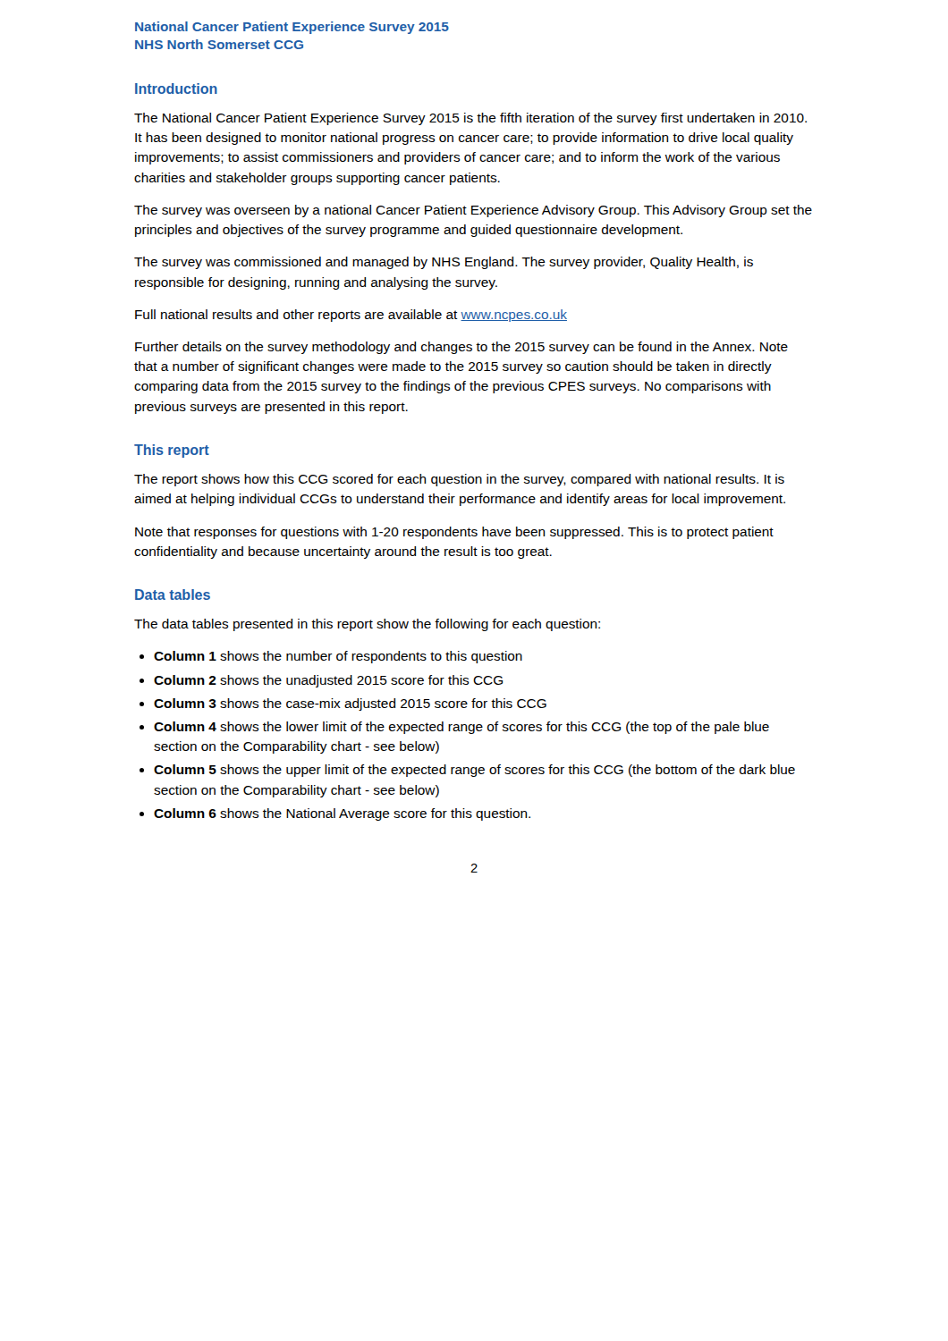National Cancer Patient Experience Survey 2015 NHS North Somerset CCG
Introduction
The National Cancer Patient Experience Survey 2015 is the fifth iteration of the survey first undertaken in 2010. It has been designed to monitor national progress on cancer care; to provide information to drive local quality improvements; to assist commissioners and providers of cancer care; and to inform the work of the various charities and stakeholder groups supporting cancer patients.
The survey was overseen by a national Cancer Patient Experience Advisory Group. This Advisory Group set the principles and objectives of the survey programme and guided questionnaire development.
The survey was commissioned and managed by NHS England. The survey provider, Quality Health, is responsible for designing, running and analysing the survey.
Full national results and other reports are available at www.ncpes.co.uk
Further details on the survey methodology and changes to the 2015 survey can be found in the Annex. Note that a number of significant changes were made to the 2015 survey so caution should be taken in directly comparing data from the 2015 survey to the findings of the previous CPES surveys. No comparisons with previous surveys are presented in this report.
This report
The report shows how this CCG scored for each question in the survey, compared with national results. It is aimed at helping individual CCGs to understand their performance and identify areas for local improvement.
Note that responses for questions with 1-20 respondents have been suppressed. This is to protect patient confidentiality and because uncertainty around the result is too great.
Data tables
The data tables presented in this report show the following for each question:
Column 1 shows the number of respondents to this question
Column 2 shows the unadjusted 2015 score for this CCG
Column 3 shows the case-mix adjusted 2015 score for this CCG
Column 4 shows the lower limit of the expected range of scores for this CCG (the top of the pale blue section on the Comparability chart - see below)
Column 5 shows the upper limit of the expected range of scores for this CCG (the bottom of the dark blue section on the Comparability chart - see below)
Column 6 shows the National Average score for this question.
2